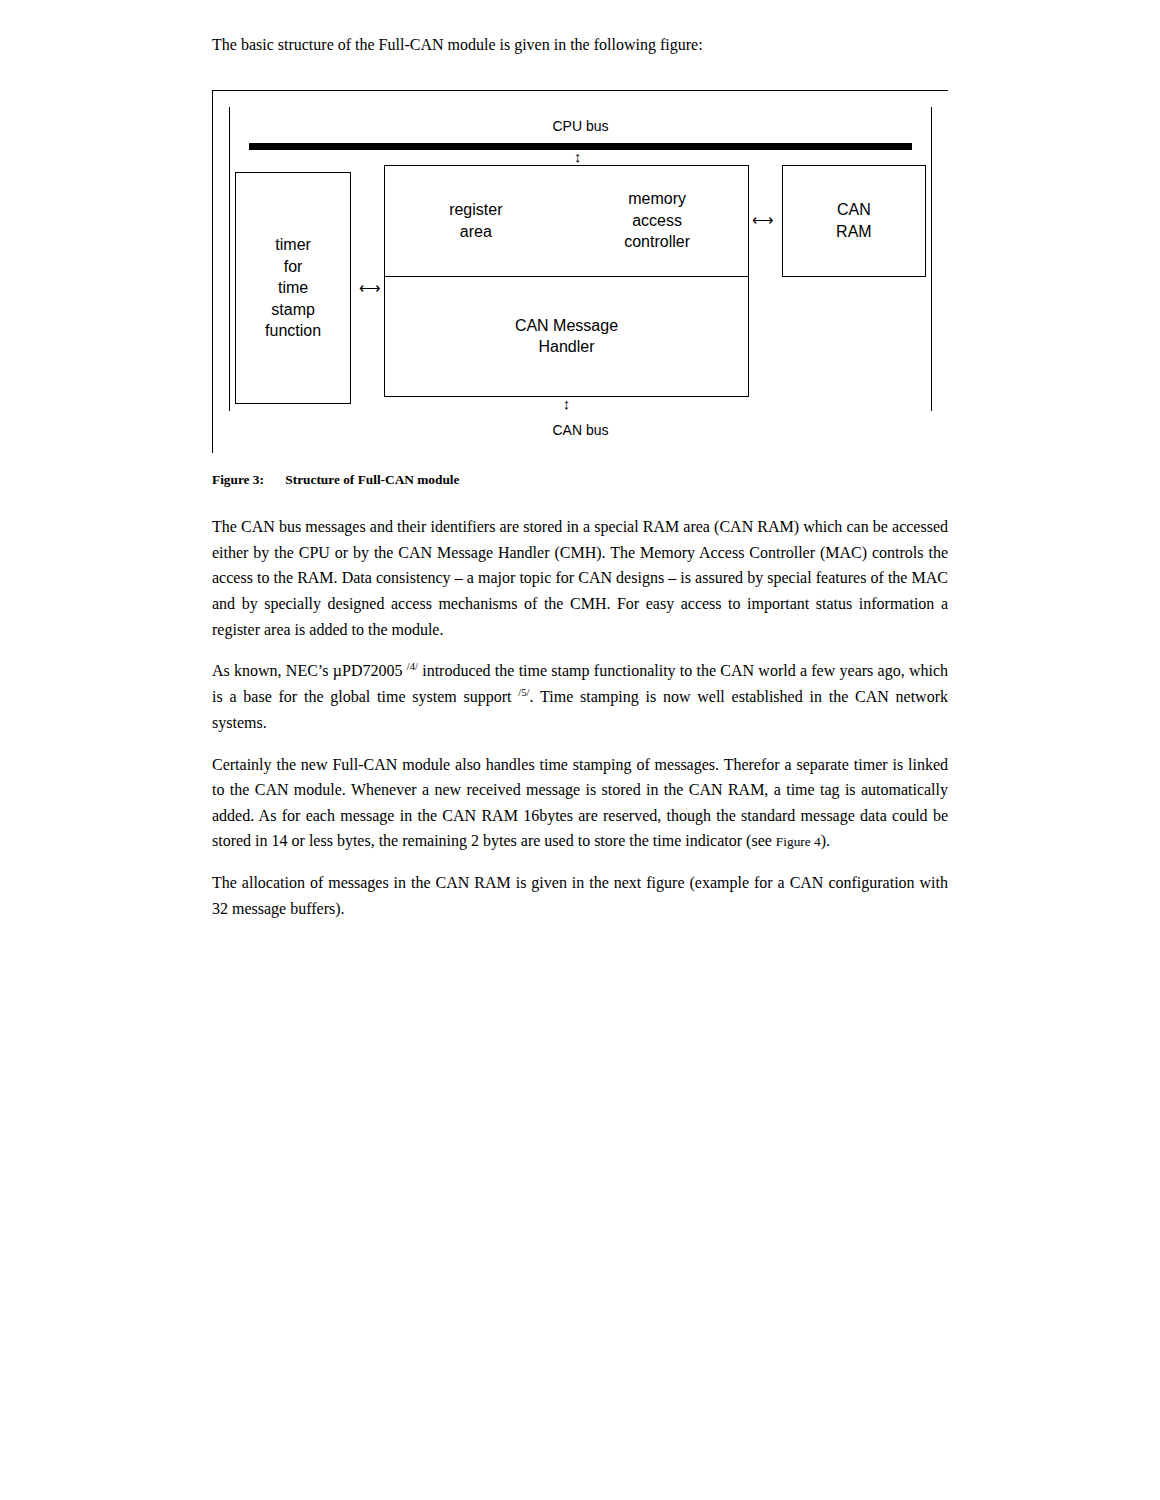The basic structure of the Full-CAN module is given in the following figure:
CPU bus
↕
| timer for time stamp function | ⟷ | register area | memory access controller | ⟷ | CAN RAM |
| CAN Message Handler | |
| ↕ | |
CAN bus
Figure 3: Structure of Full-CAN module
The CAN bus messages and their identifiers are stored in a special RAM area (CAN RAM) which can be accessed either by the CPU or by the CAN Message Handler (CMH). The Memory Access Controller (MAC) controls the access to the RAM. Data consistency – a major topic for CAN designs – is assured by special features of the MAC and by specially designed access mechanisms of the CMH. For easy access to important status information a register area is added to the module.
As known, NEC’s µPD72005 /4/ introduced the time stamp functionality to the CAN world a few years ago, which is a base for the global time system support /5/. Time stamping is now well established in the CAN network systems.
Certainly the new Full-CAN module also handles time stamping of messages. Therefor a separate timer is linked to the CAN module. Whenever a new received message is stored in the CAN RAM, a time tag is automatically added. As for each message in the CAN RAM 16bytes are reserved, though the standard message data could be stored in 14 or less bytes, the remaining 2 bytes are used to store the time indicator (see Figure 4).
The allocation of messages in the CAN RAM is given in the next figure (example for a CAN configuration with 32 message buffers).